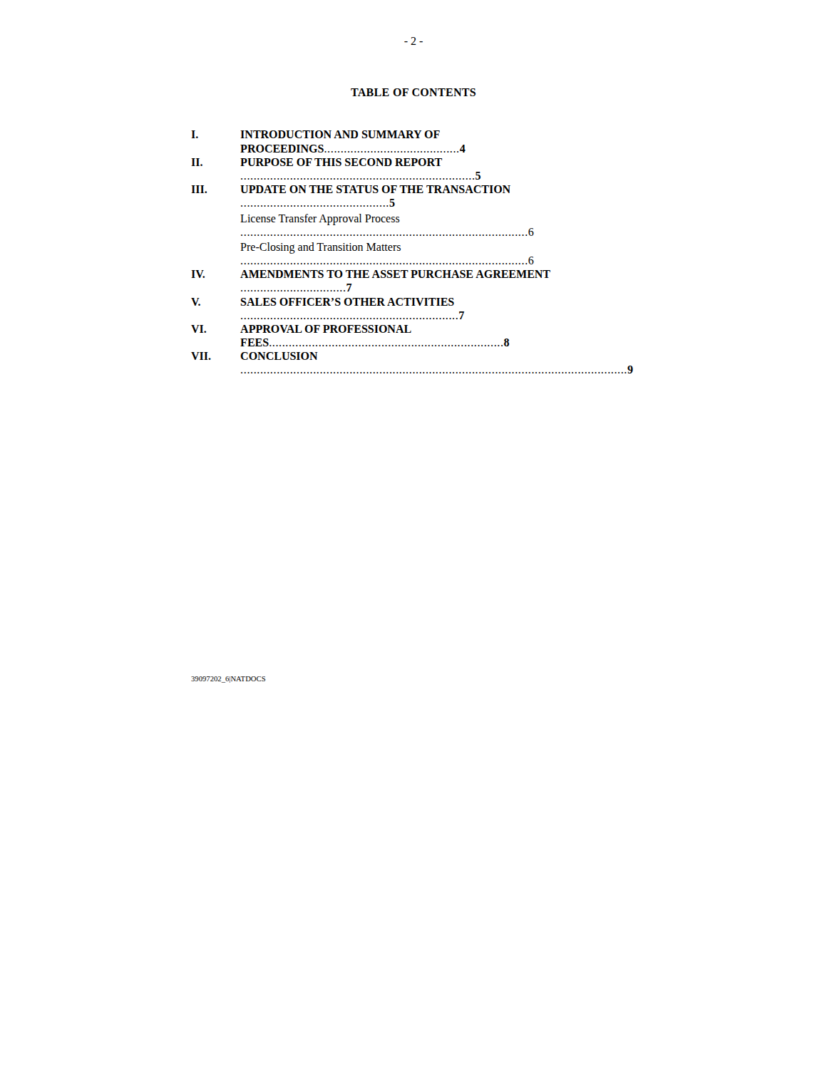- 2 -
TABLE OF CONTENTS
| I. | INTRODUCTION AND SUMMARY OF PROCEEDINGS ......................................... 4 |
| II. | PURPOSE OF THIS SECOND REPORT ....................................................................... 5 |
| III. | UPDATE ON THE STATUS OF THE TRANSACTION ............................................. 5 License Transfer Approval Process ....................................................................................... 6 Pre-Closing and Transition Matters ....................................................................................... 6 |
| IV. | AMENDMENTS TO THE ASSET PURCHASE AGREEMENT ................................ 7 |
| V. | SALES OFFICER’S OTHER ACTIVITIES .................................................................. 7 |
| VI. | APPROVAL OF PROFESSIONAL FEES ....................................................................... 8 |
| VII. | CONCLUSION ..................................................................................................................... 9 |
39097202_6|NATDOCS